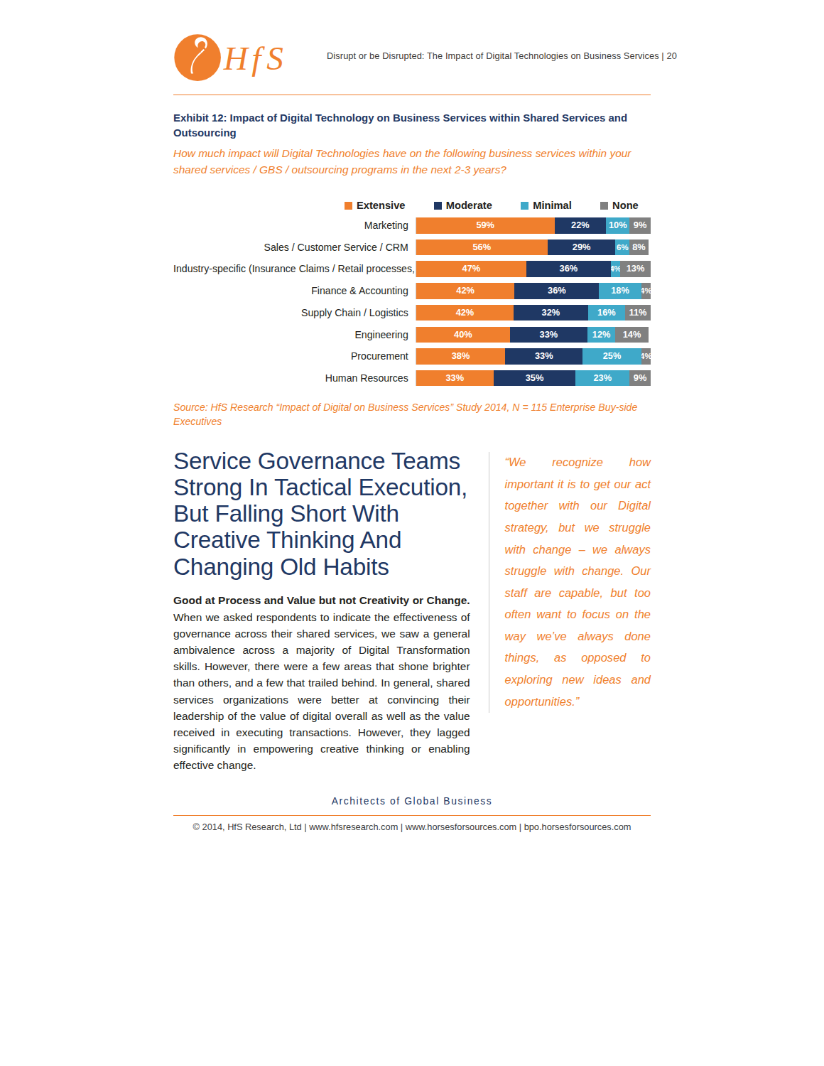H f S
Disrupt or be Disrupted: The Impact of Digital Technologies on Business Services | 20
Exhibit 12: Impact of Digital Technology on Business Services within Shared Services and Outsourcing
How much impact will Digital Technologies have on the following business services within your shared services / GBS / outsourcing programs in the next 2-3 years?
Extensive Moderate Minimal None
Marketing
59%
22%
10%
9%
Sales / Customer Service / CRM
56%
29%
6%
8%
Industry-specific (Insurance Claims / Retail processes, etc.)
47%
36%
4%
13%
Finance & Accounting
42%
36%
18%
4%
Supply Chain / Logistics
42%
32%
16%
11%
Engineering
40%
33%
12%
14%
Procurement
38%
33%
25%
4%
Human Resources
33%
35%
23%
9%
Source: HfS Research “Impact of Digital on Business Services” Study 2014, N = 115 Enterprise Buy-side Executives
Service Governance Teams Strong In Tactical Execution, But Falling Short With Creative Thinking And Changing Old Habits
Good at Process and Value but not Creativity or Change. When we asked respondents to indicate the effectiveness of governance across their shared services, we saw a general ambivalence across a majority of Digital Transformation skills. However, there were a few areas that shone brighter than others, and a few that trailed behind. In general, shared services organizations were better at convincing their leadership of the value of digital overall as well as the value received in executing transactions. However, they lagged significantly in empowering creative thinking or enabling effective change.
“We recognize how important it is to get our act together with our Digital strategy, but we struggle with change – we always struggle with change. Our staff are capable, but too often want to focus on the way we’ve always done things, as opposed to exploring new ideas and opportunities.”
Architects of Global Business
© 2014, HfS Research, Ltd | www.hfsresearch.com | www.horsesforsources.com | bpo.horsesforsources.com